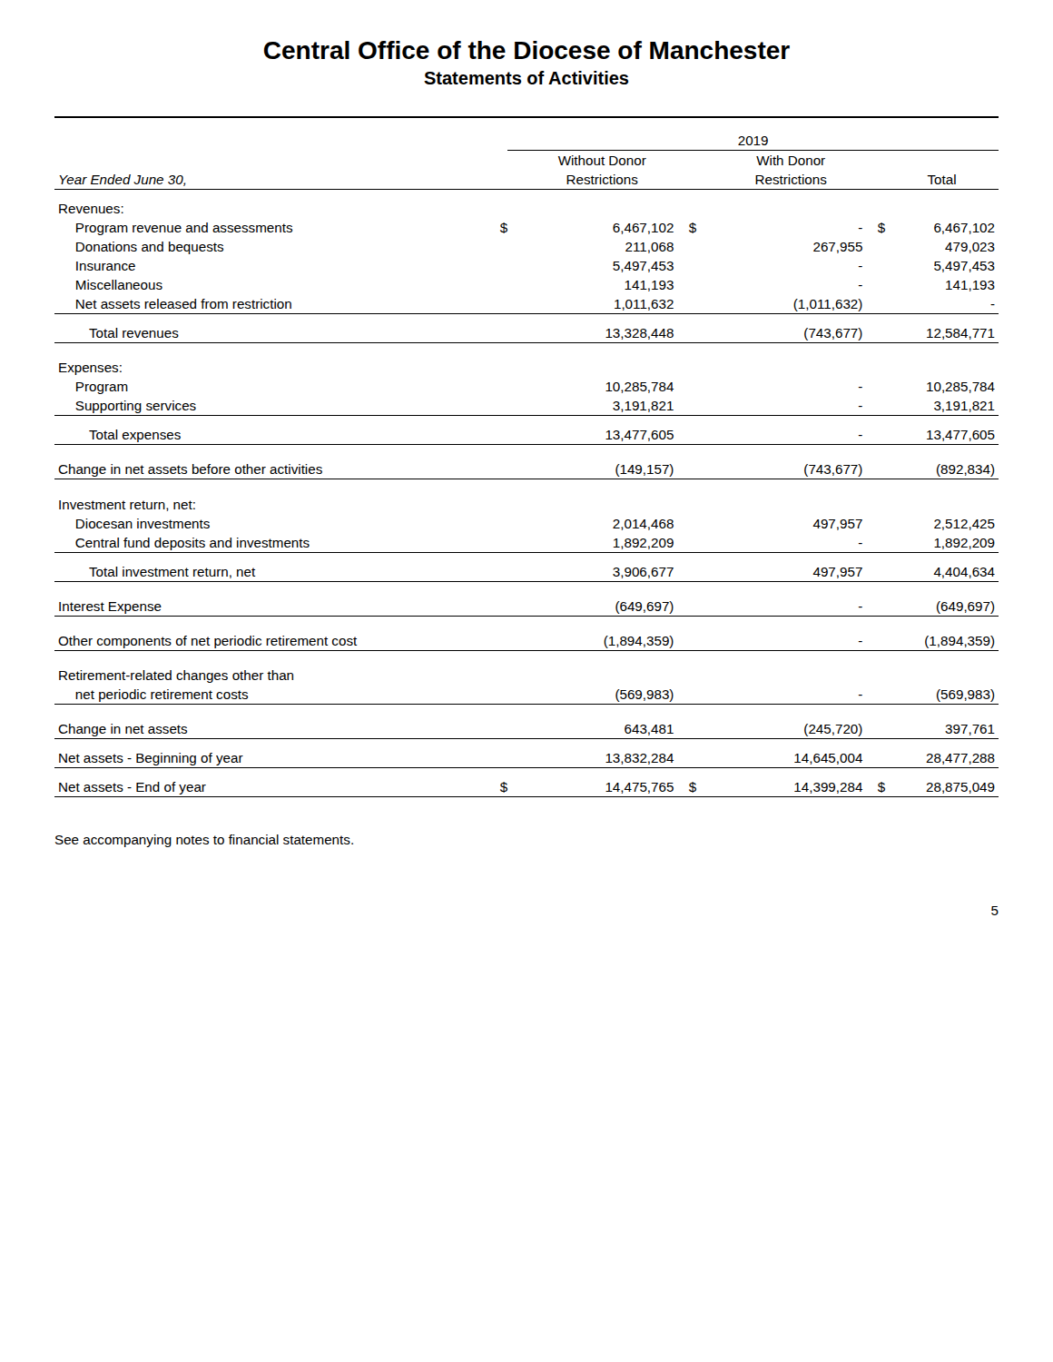Central Office of the Diocese of Manchester
Statements of Activities
| | | 2019 |
| | | Without Donor | With Donor | |
| Year Ended June 30, | | Restrictions | Restrictions | Total |
| Revenues: | | | | | | |
| Program revenue and assessments | $ | 6,467,102 | $ | - | $ | 6,467,102 |
| Donations and bequests | | 211,068 | | 267,955 | | 479,023 |
| Insurance | | 5,497,453 | | - | | 5,497,453 |
| Miscellaneous | | 141,193 | | - | | 141,193 |
| Net assets released from restriction | | 1,011,632 | | (1,011,632) | | - |
| Total revenues | | 13,328,448 | | (743,677) | | 12,584,771 |
| Expenses: | | | | | | |
| Program | | 10,285,784 | | - | | 10,285,784 |
| Supporting services | | 3,191,821 | | - | | 3,191,821 |
| Total expenses | | 13,477,605 | | - | | 13,477,605 |
| Change in net assets before other activities | | (149,157) | | (743,677) | | (892,834) |
| Investment return, net: | | | | | | |
| Diocesan investments | | 2,014,468 | | 497,957 | | 2,512,425 |
| Central fund deposits and investments | | 1,892,209 | | - | | 1,892,209 |
| Total investment return, net | | 3,906,677 | | 497,957 | | 4,404,634 |
| Interest Expense | | (649,697) | | - | | (649,697) |
| Other components of net periodic retirement cost | | (1,894,359) | | - | | (1,894,359) |
| Retirement-related changes other than | | | | | | |
| net periodic retirement costs | | (569,983) | | - | | (569,983) |
| Change in net assets | | 643,481 | | (245,720) | | 397,761 |
| Net assets - Beginning of year | | 13,832,284 | | 14,645,004 | | 28,477,288 |
| Net assets - End of year | $ | 14,475,765 | $ | 14,399,284 | $ | 28,875,049 |
See accompanying notes to financial statements.
5